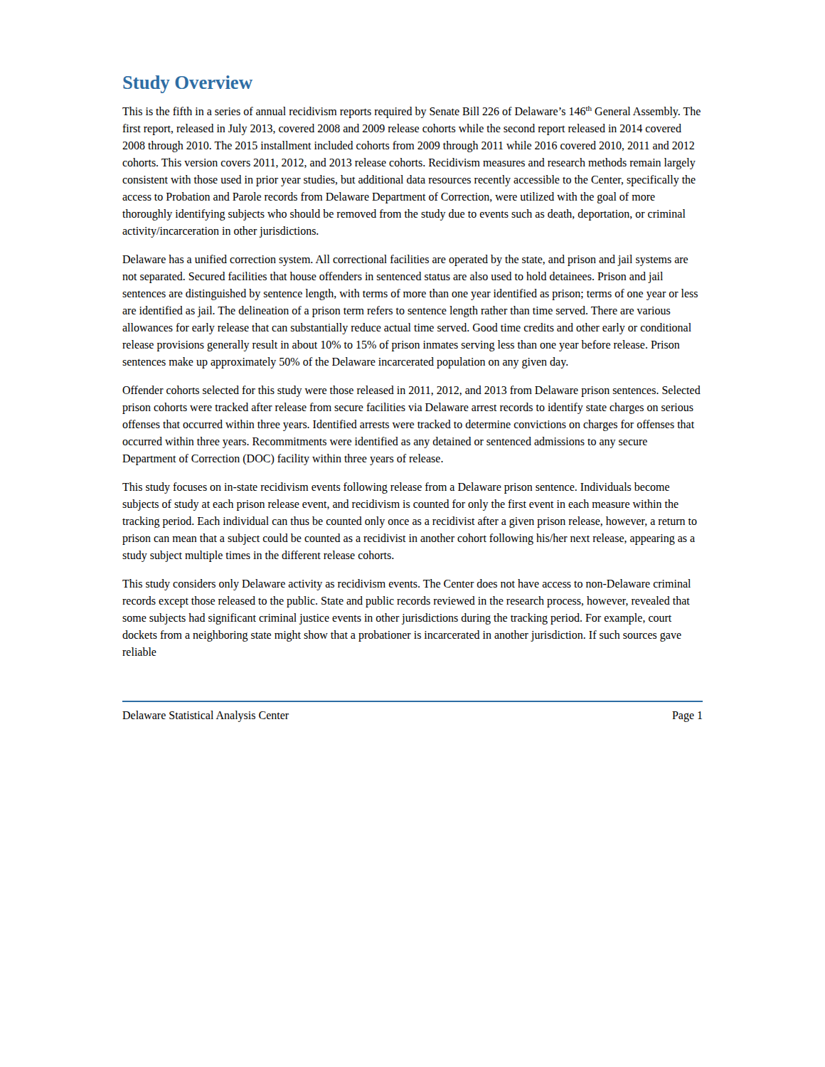Study Overview
This is the fifth in a series of annual recidivism reports required by Senate Bill 226 of Delaware’s 146th General Assembly. The first report, released in July 2013, covered 2008 and 2009 release cohorts while the second report released in 2014 covered 2008 through 2010. The 2015 installment included cohorts from 2009 through 2011 while 2016 covered 2010, 2011 and 2012 cohorts. This version covers 2011, 2012, and 2013 release cohorts. Recidivism measures and research methods remain largely consistent with those used in prior year studies, but additional data resources recently accessible to the Center, specifically the access to Probation and Parole records from Delaware Department of Correction, were utilized with the goal of more thoroughly identifying subjects who should be removed from the study due to events such as death, deportation, or criminal activity/incarceration in other jurisdictions.
Delaware has a unified correction system. All correctional facilities are operated by the state, and prison and jail systems are not separated. Secured facilities that house offenders in sentenced status are also used to hold detainees. Prison and jail sentences are distinguished by sentence length, with terms of more than one year identified as prison; terms of one year or less are identified as jail. The delineation of a prison term refers to sentence length rather than time served. There are various allowances for early release that can substantially reduce actual time served. Good time credits and other early or conditional release provisions generally result in about 10% to 15% of prison inmates serving less than one year before release. Prison sentences make up approximately 50% of the Delaware incarcerated population on any given day.
Offender cohorts selected for this study were those released in 2011, 2012, and 2013 from Delaware prison sentences. Selected prison cohorts were tracked after release from secure facilities via Delaware arrest records to identify state charges on serious offenses that occurred within three years. Identified arrests were tracked to determine convictions on charges for offenses that occurred within three years. Recommitments were identified as any detained or sentenced admissions to any secure Department of Correction (DOC) facility within three years of release.
This study focuses on in-state recidivism events following release from a Delaware prison sentence. Individuals become subjects of study at each prison release event, and recidivism is counted for only the first event in each measure within the tracking period. Each individual can thus be counted only once as a recidivist after a given prison release, however, a return to prison can mean that a subject could be counted as a recidivist in another cohort following his/her next release, appearing as a study subject multiple times in the different release cohorts.
This study considers only Delaware activity as recidivism events. The Center does not have access to non-Delaware criminal records except those released to the public. State and public records reviewed in the research process, however, revealed that some subjects had significant criminal justice events in other jurisdictions during the tracking period. For example, court dockets from a neighboring state might show that a probationer is incarcerated in another jurisdiction. If such sources gave reliable
Delaware Statistical Analysis Center Page 1